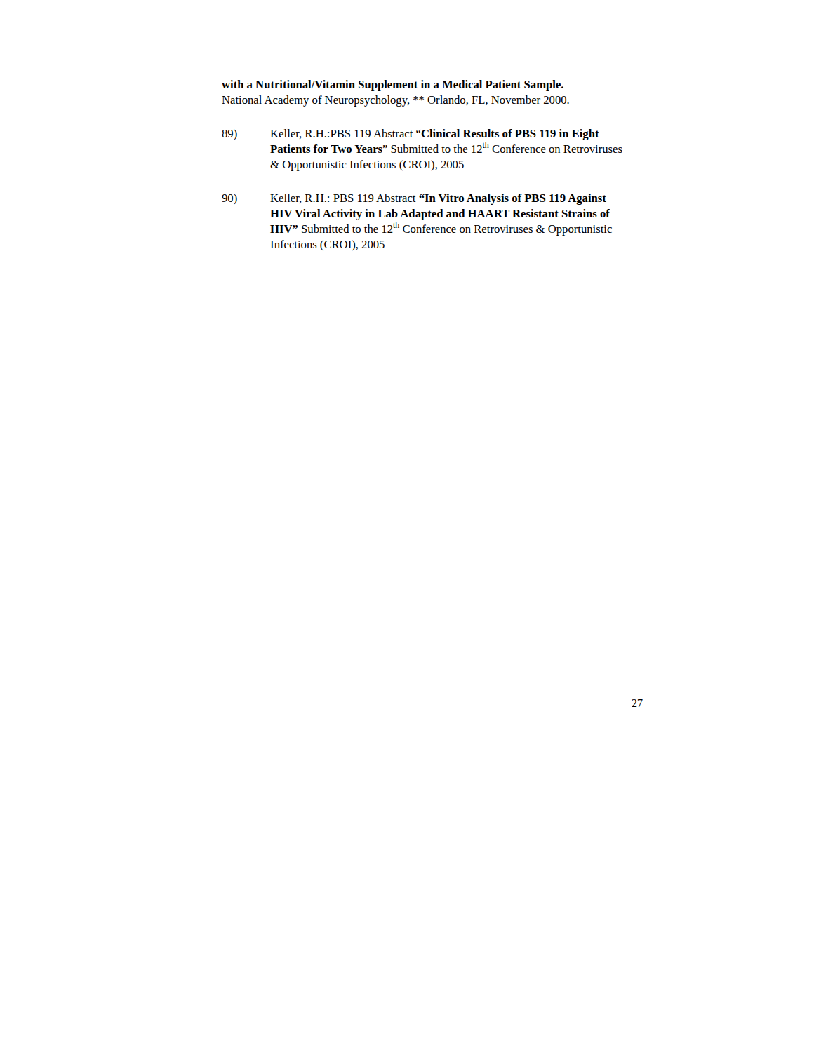with a Nutritional/Vitamin Supplement in a Medical Patient Sample.
National Academy of Neuropsychology, ** Orlando, FL, November 2000.
89) Keller, R.H.:PBS 119 Abstract “Clinical Results of PBS 119 in Eight Patients for Two Years” Submitted to the 12th Conference on Retroviruses & Opportunistic Infections (CROI), 2005
90) Keller, R.H.: PBS 119 Abstract “In Vitro Analysis of PBS 119 Against HIV Viral Activity in Lab Adapted and HAART Resistant Strains of HIV” Submitted to the 12th Conference on Retroviruses & Opportunistic Infections (CROI), 2005
27